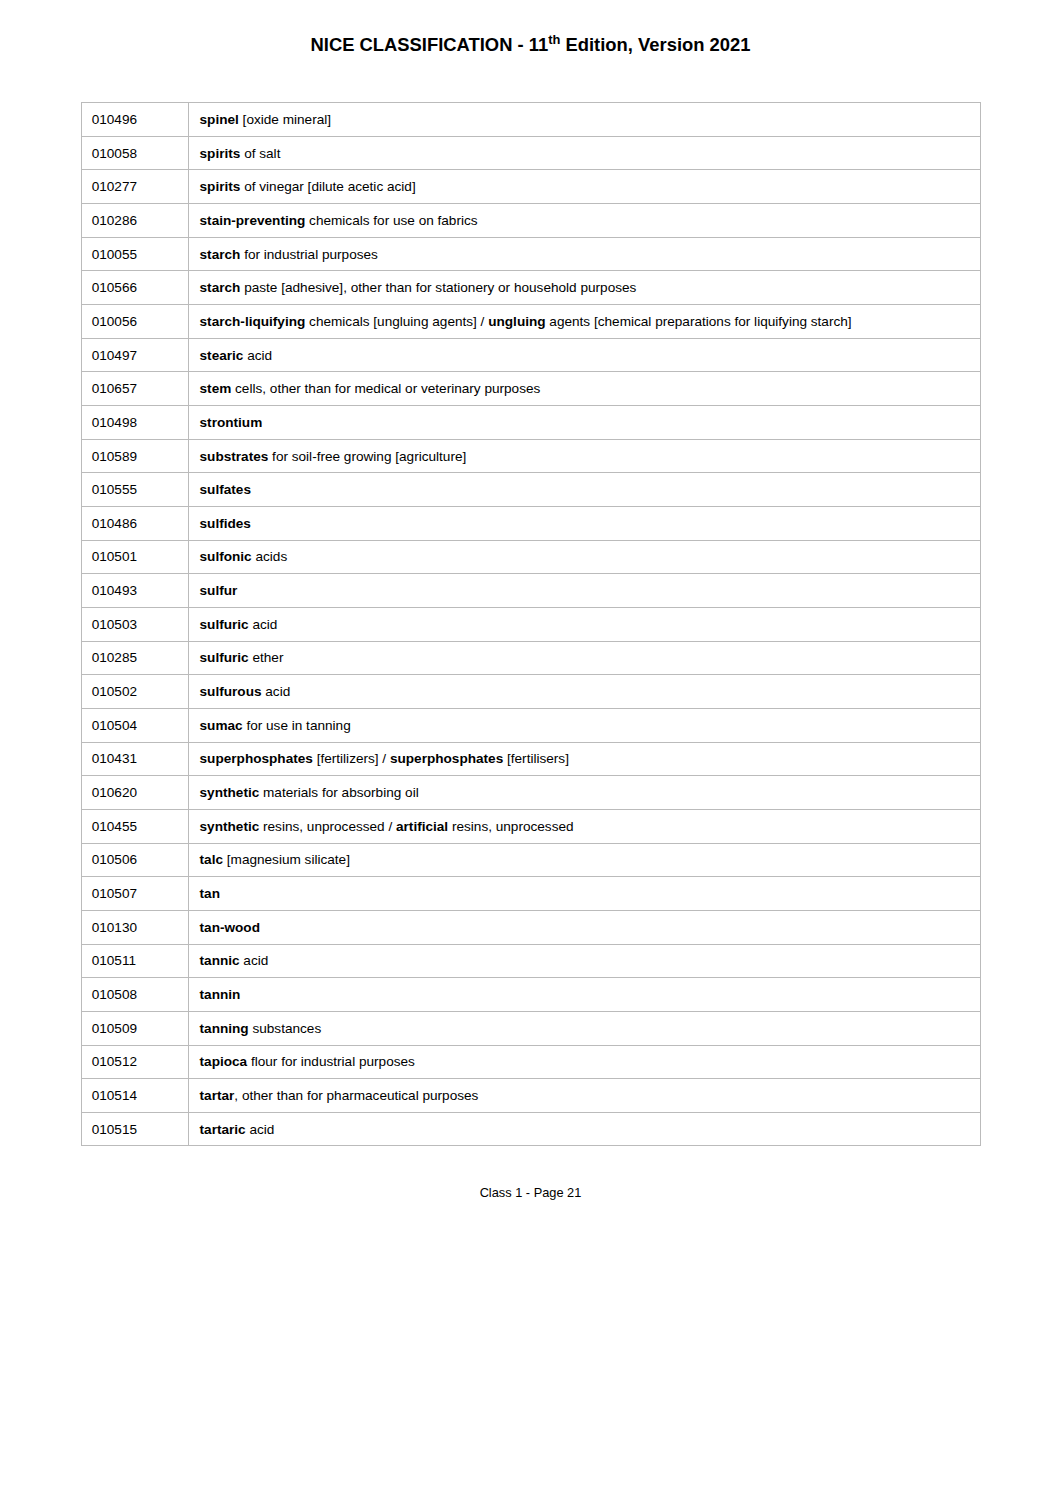NICE CLASSIFICATION - 11th Edition, Version 2021
| 010496 | spinel [oxide mineral] |
| 010058 | spirits of salt |
| 010277 | spirits of vinegar [dilute acetic acid] |
| 010286 | stain-preventing chemicals for use on fabrics |
| 010055 | starch for industrial purposes |
| 010566 | starch paste [adhesive], other than for stationery or household purposes |
| 010056 | starch-liquifying chemicals [ungluing agents] / ungluing agents [chemical preparations for liquifying starch] |
| 010497 | stearic acid |
| 010657 | stem cells, other than for medical or veterinary purposes |
| 010498 | strontium |
| 010589 | substrates for soil-free growing [agriculture] |
| 010555 | sulfates |
| 010486 | sulfides |
| 010501 | sulfonic acids |
| 010493 | sulfur |
| 010503 | sulfuric acid |
| 010285 | sulfuric ether |
| 010502 | sulfurous acid |
| 010504 | sumac for use in tanning |
| 010431 | superphosphates [fertilizers] / superphosphates [fertilisers] |
| 010620 | synthetic materials for absorbing oil |
| 010455 | synthetic resins, unprocessed / artificial resins, unprocessed |
| 010506 | talc [magnesium silicate] |
| 010507 | tan |
| 010130 | tan-wood |
| 010511 | tannic acid |
| 010508 | tannin |
| 010509 | tanning substances |
| 010512 | tapioca flour for industrial purposes |
| 010514 | tartar , other than for pharmaceutical purposes |
| 010515 | tartaric acid |
Class 1 - Page 21